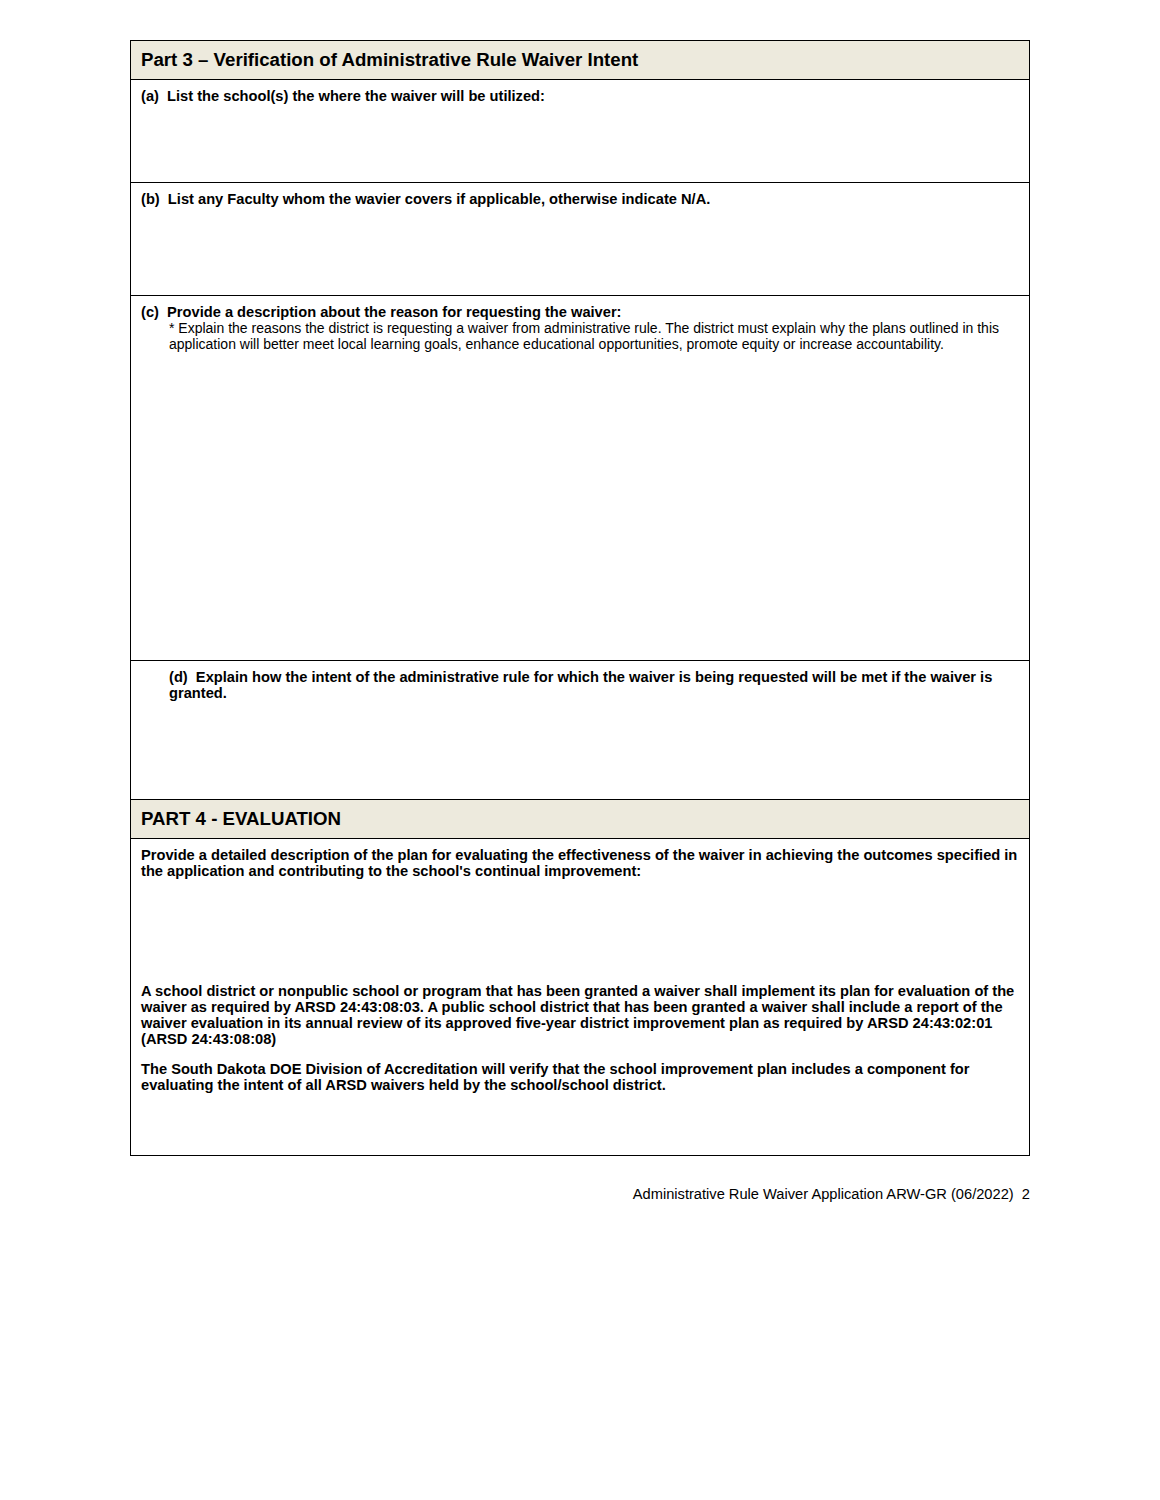| Part 3 – Verification of Administrative Rule Waiver Intent |
| (a) List the school(s) the where the waiver will be utilized: |
| (b) List any Faculty whom the wavier covers if applicable, otherwise indicate N/A. |
| (c) Provide a description about the reason for requesting the waiver: * Explain the reasons the district is requesting a waiver from administrative rule. The district must explain why the plans outlined in this application will better meet local learning goals, enhance educational opportunities, promote equity or increase accountability. |
| (d) Explain how the intent of the administrative rule for which the waiver is being requested will be met if the waiver is granted. |
| PART 4 - EVALUATION |
| Provide a detailed description of the plan for evaluating the effectiveness of the waiver in achieving the outcomes specified in the application and contributing to the school's continual improvement: A school district or nonpublic school or program that has been granted a waiver shall implement its plan for evaluation of the waiver as required by ARSD 24:43:08:03. A public school district that has been granted a waiver shall include a report of the waiver evaluation in its annual review of its approved five-year district improvement plan as required by ARSD 24:43:02:01 (ARSD 24:43:08:08) The South Dakota DOE Division of Accreditation will verify that the school improvement plan includes a component for evaluating the intent of all ARSD waivers held by the school/school district. |
Administrative Rule Waiver Application ARW-GR (06/2022) 2